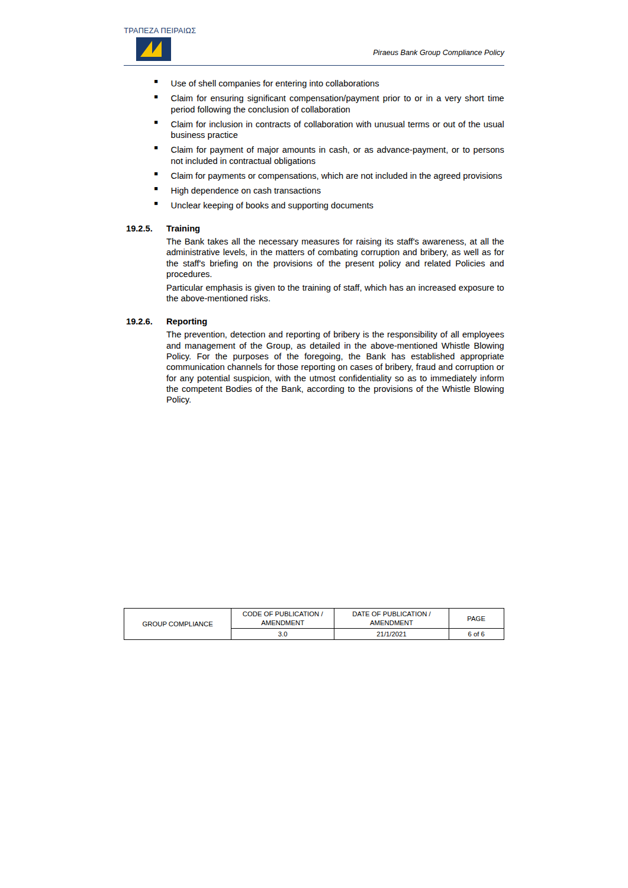ΤΡΑΠΕΖΑ ΠΕΙΡΑΙΩΣ
Piraeus Bank Group Compliance Policy
Use of shell companies for entering into collaborations
Claim for ensuring significant compensation/payment prior to or in a very short time period following the conclusion of collaboration
Claim for inclusion in contracts of collaboration with unusual terms or out of the usual business practice
Claim for payment of major amounts in cash, or as advance-payment, or to persons not included in contractual obligations
Claim for payments or compensations, which are not included in the agreed provisions
High dependence on cash transactions
Unclear keeping of books and supporting documents
19.2.5. Training
The Bank takes all the necessary measures for raising its staff's awareness, at all the administrative levels, in the matters of combating corruption and bribery, as well as for the staff's briefing on the provisions of the present policy and related Policies and procedures.
Particular emphasis is given to the training of staff, which has an increased exposure to the above-mentioned risks.
19.2.6. Reporting
The prevention, detection and reporting of bribery is the responsibility of all employees and management of the Group, as detailed in the above-mentioned Whistle Blowing Policy. For the purposes of the foregoing, the Bank has established appropriate communication channels for those reporting on cases of bribery, fraud and corruption or for any potential suspicion, with the utmost confidentiality so as to immediately inform the competent Bodies of the Bank, according to the provisions of the Whistle Blowing Policy.
| GROUP COMPLIANCE | CODE OF PUBLICATION / AMENDMENT | DATE OF PUBLICATION / AMENDMENT | PAGE |
| 3.0 | 21/1/2021 | 6 of 6 |